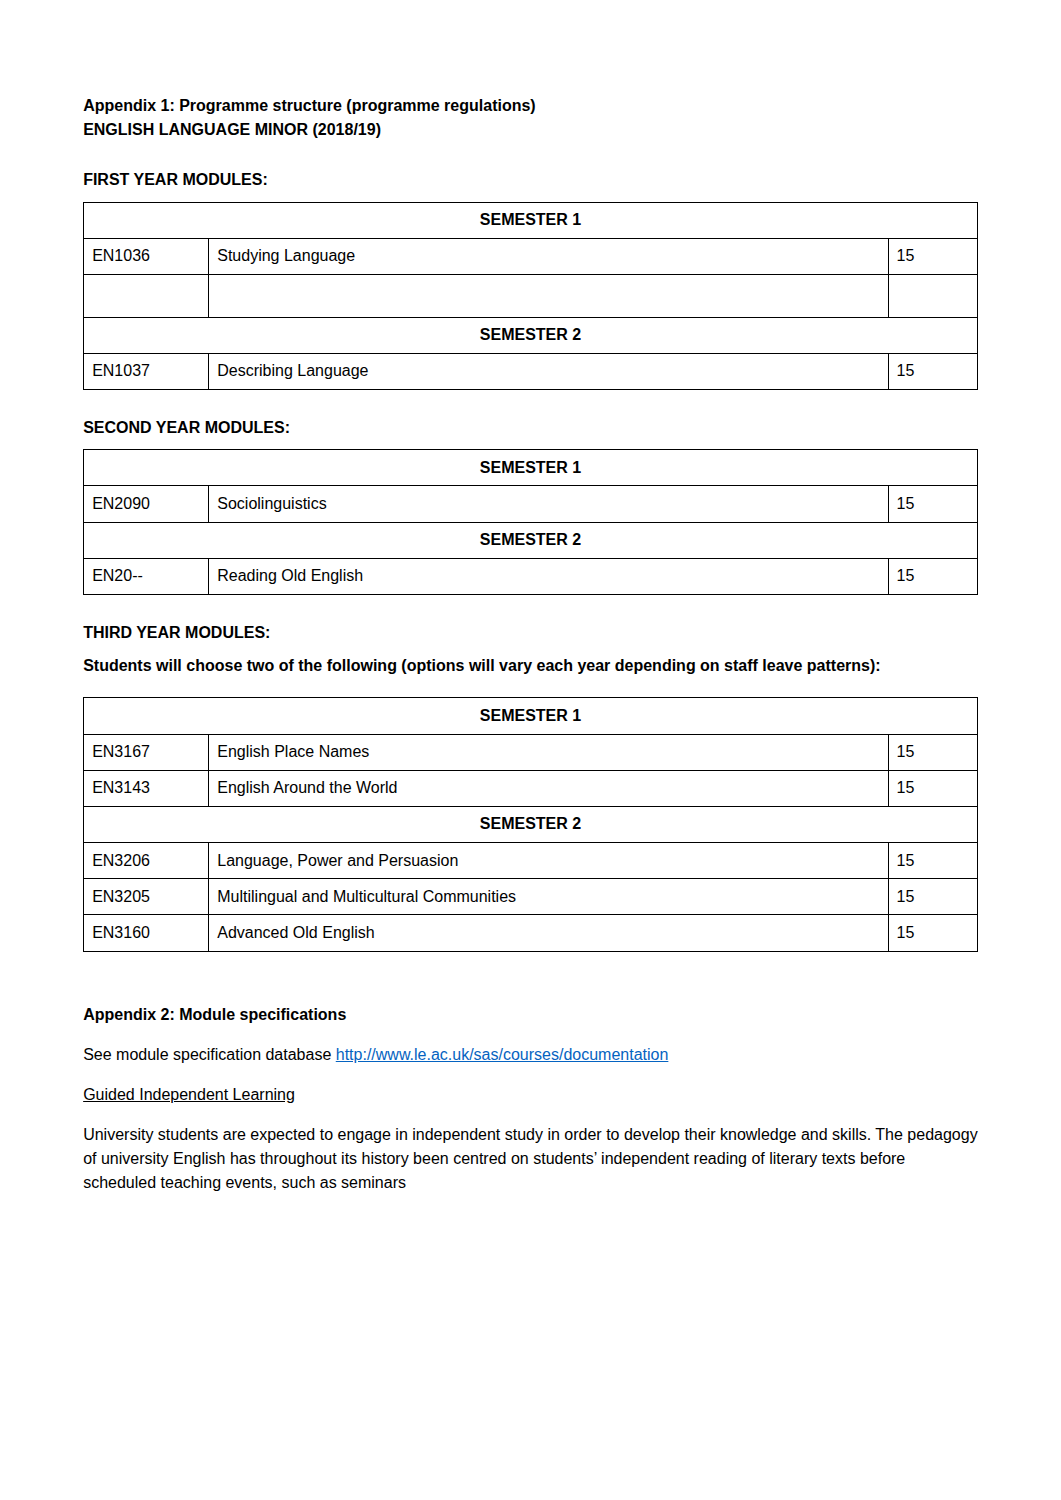Appendix 1: Programme structure (programme regulations)
ENGLISH LANGUAGE MINOR (2018/19)
FIRST YEAR MODULES:
| SEMESTER 1 |
| EN1036 | Studying Language | 15 |
| SEMESTER 2 |
| EN1037 | Describing Language | 15 |
SECOND YEAR MODULES:
| SEMESTER 1 |
| EN2090 | Sociolinguistics | 15 |
| SEMESTER 2 |
| EN20-- | Reading Old English | 15 |
THIRD YEAR MODULES:
Students will choose two of the following (options will vary each year depending on staff leave patterns):
| SEMESTER 1 |
| EN3167 | English Place Names | 15 |
| EN3143 | English Around the World | 15 |
| SEMESTER 2 |
| EN3206 | Language, Power and Persuasion | 15 |
| EN3205 | Multilingual and Multicultural Communities | 15 |
| EN3160 | Advanced Old English | 15 |
Appendix 2: Module specifications
See module specification database http://www.le.ac.uk/sas/courses/documentation
Guided Independent Learning
University students are expected to engage in independent study in order to develop their knowledge and skills. The pedagogy of university English has throughout its history been centred on students’ independent reading of literary texts before scheduled teaching events, such as seminars